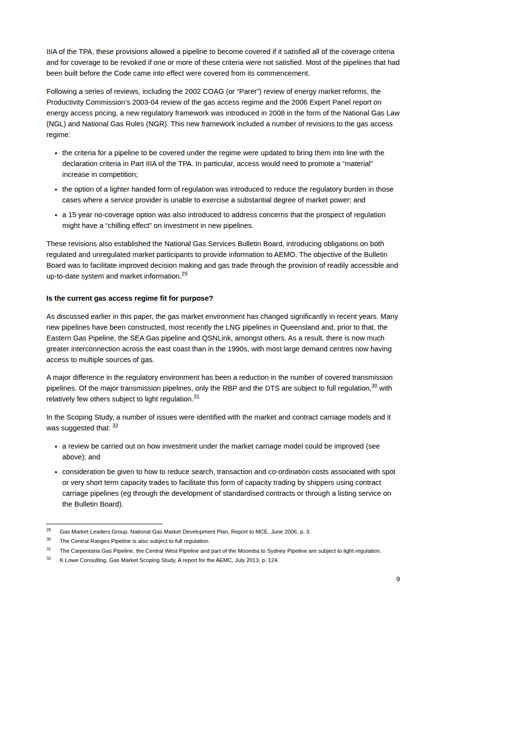IIIA of the TPA, these provisions allowed a pipeline to become covered if it satisfied all of the coverage criteria and for coverage to be revoked if one or more of these criteria were not satisfied. Most of the pipelines that had been built before the Code came into effect were covered from its commencement.
Following a series of reviews, including the 2002 COAG (or “Parer”) review of energy market reforms, the Productivity Commission’s 2003-04 review of the gas access regime and the 2006 Expert Panel report on energy access pricing, a new regulatory framework was introduced in 2008 in the form of the National Gas Law (NGL) and National Gas Rules (NGR). This new framework included a number of revisions to the gas access regime:
the criteria for a pipeline to be covered under the regime were updated to bring them into line with the declaration criteria in Part IIIA of the TPA. In particular, access would need to promote a “material” increase in competition;
the option of a lighter handed form of regulation was introduced to reduce the regulatory burden in those cases where a service provider is unable to exercise a substantial degree of market power; and
a 15 year no-coverage option was also introduced to address concerns that the prospect of regulation might have a “chilling effect” on investment in new pipelines.
These revisions also established the National Gas Services Bulletin Board, introducing obligations on both regulated and unregulated market participants to provide information to AEMO. The objective of the Bulletin Board was to facilitate improved decision making and gas trade through the provision of readily accessible and up-to-date system and market information.29
Is the current gas access regime fit for purpose?
As discussed earlier in this paper, the gas market environment has changed significantly in recent years. Many new pipelines have been constructed, most recently the LNG pipelines in Queensland and, prior to that, the Eastern Gas Pipeline, the SEA Gas pipeline and QSNLink, amongst others. As a result, there is now much greater interconnection across the east coast than in the 1990s, with most large demand centres now having access to multiple sources of gas.
A major difference in the regulatory environment has been a reduction in the number of covered transmission pipelines. Of the major transmission pipelines, only the RBP and the DTS are subject to full regulation,30 with relatively few others subject to light regulation.31
In the Scoping Study, a number of issues were identified with the market and contract carriage models and it was suggested that: 32
a review be carried out on how investment under the market carriage model could be improved (see above); and
consideration be given to how to reduce search, transaction and co-ordination costs associated with spot or very short term capacity trades to facilitate this form of capacity trading by shippers using contract carriage pipelines (eg through the development of standardised contracts or through a listing service on the Bulletin Board).
29
Gas Market Leaders Group, National Gas Market Development Plan, Report to MCE, June 2006, p. 3.
30
The Central Ranges Pipeline is also subject to full regulation.
31
The Carpentaria Gas Pipeline, the Central West Pipeline and part of the Moomba to Sydney Pipeline are subject to light regulation.
32
K Lowe Consulting, Gas Market Scoping Study, A report for the AEMC, July 2013, p. 124.
9